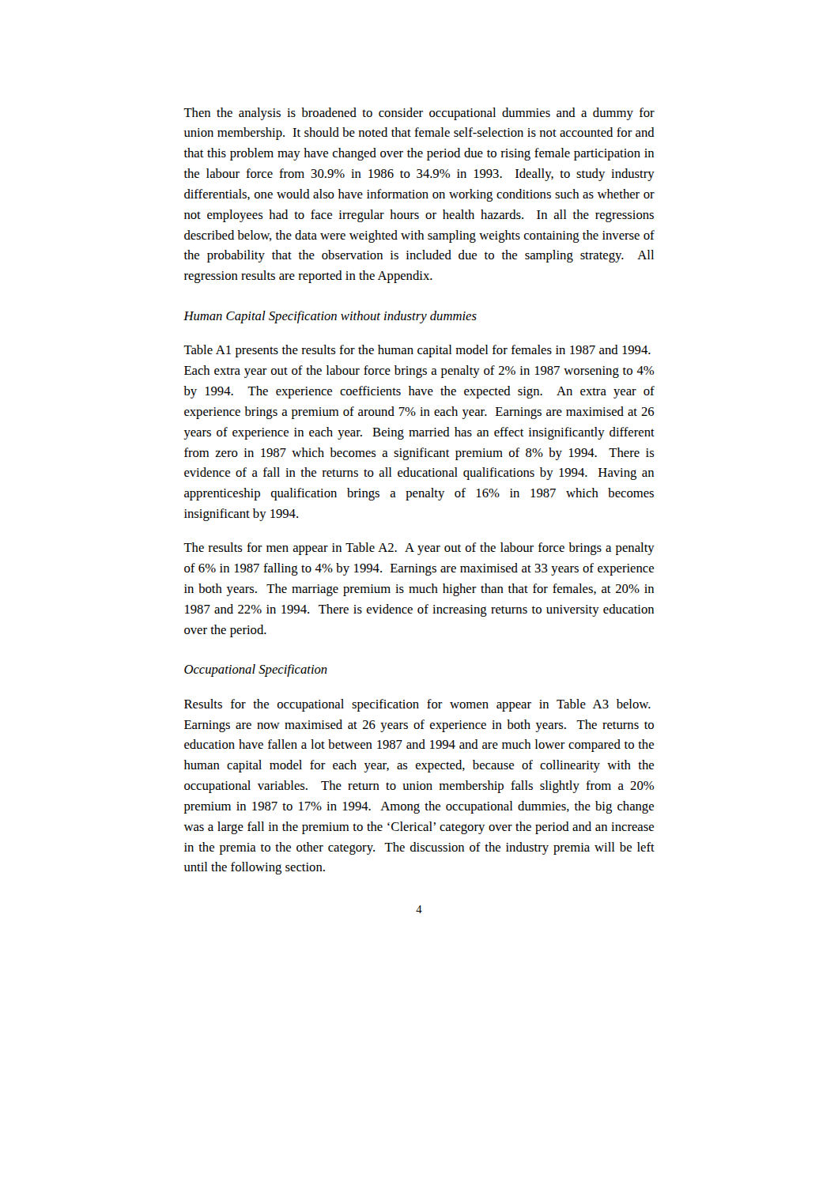Then the analysis is broadened to consider occupational dummies and a dummy for union membership. It should be noted that female self-selection is not accounted for and that this problem may have changed over the period due to rising female participation in the labour force from 30.9% in 1986 to 34.9% in 1993. Ideally, to study industry differentials, one would also have information on working conditions such as whether or not employees had to face irregular hours or health hazards. In all the regressions described below, the data were weighted with sampling weights containing the inverse of the probability that the observation is included due to the sampling strategy. All regression results are reported in the Appendix.
Human Capital Specification without industry dummies
Table A1 presents the results for the human capital model for females in 1987 and 1994. Each extra year out of the labour force brings a penalty of 2% in 1987 worsening to 4% by 1994. The experience coefficients have the expected sign. An extra year of experience brings a premium of around 7% in each year. Earnings are maximised at 26 years of experience in each year. Being married has an effect insignificantly different from zero in 1987 which becomes a significant premium of 8% by 1994. There is evidence of a fall in the returns to all educational qualifications by 1994. Having an apprenticeship qualification brings a penalty of 16% in 1987 which becomes insignificant by 1994.
The results for men appear in Table A2. A year out of the labour force brings a penalty of 6% in 1987 falling to 4% by 1994. Earnings are maximised at 33 years of experience in both years. The marriage premium is much higher than that for females, at 20% in 1987 and 22% in 1994. There is evidence of increasing returns to university education over the period.
Occupational Specification
Results for the occupational specification for women appear in Table A3 below. Earnings are now maximised at 26 years of experience in both years. The returns to education have fallen a lot between 1987 and 1994 and are much lower compared to the human capital model for each year, as expected, because of collinearity with the occupational variables. The return to union membership falls slightly from a 20% premium in 1987 to 17% in 1994. Among the occupational dummies, the big change was a large fall in the premium to the ‘Clerical’ category over the period and an increase in the premia to the other category. The discussion of the industry premia will be left until the following section.
4